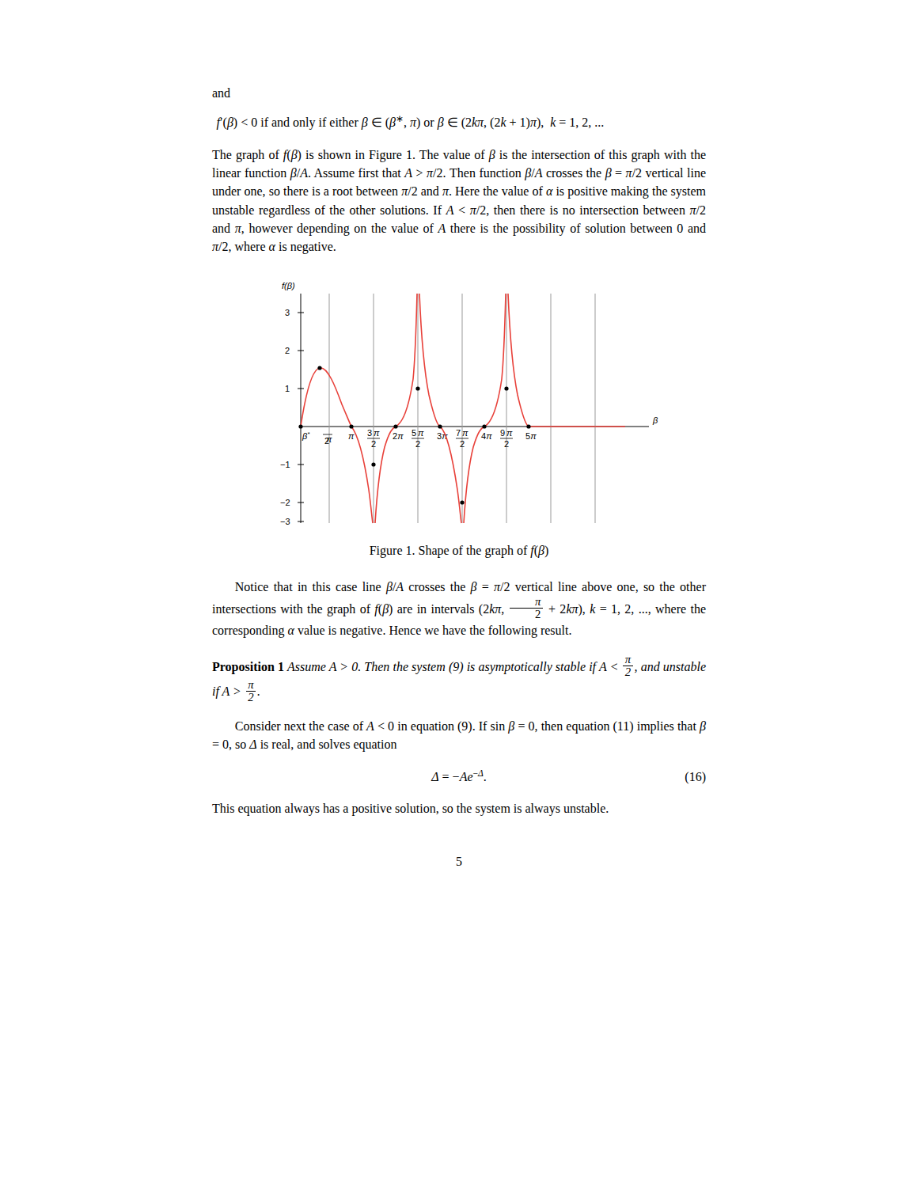and
f′(β) < 0 if and only if either β ∈ (β∗, π) or β ∈ (2kπ, (2k + 1)π), k = 1, 2, ...
The graph of f(β) is shown in Figure 1. The value of β is the intersection of this graph with the linear function β/A. Assume first that A > π/2. Then function β/A crosses the β = π/2 vertical line under one, so there is a root between π/2 and π. Here the value of α is positive making the system unstable regardless of the other solutions. If A < π/2, then there is no intersection between π/2 and π, however depending on the value of A there is the possibility of solution between 0 and π/2, where α is negative.
f(β) β 3 2 1 −1 −2 −3 β* π 2 π 3 π 2 2π 5 π 2 3π 7 π 2 4π 9 π 2 5π
Figure 1. Shape of the graph of f(β)
Notice that in this case line β/A crosses the β = π/2 vertical line above one, so the other intersections with the graph of f(β) are in intervals (2kπ, π 2 + 2kπ), k = 1, 2, ..., where the corresponding α value is negative. Hence we have the following result.
Proposition 1 Assume A > 0. Then the system (9) is asymptotically stable if A < π 2, and unstable if A > π 2.
Consider next the case of A < 0 in equation (9). If sin β = 0, then equation (11) implies that β = 0, so Δ is real, and solves equation
Δ = −Ae−Δ. (16)
This equation always has a positive solution, so the system is always unstable.
5